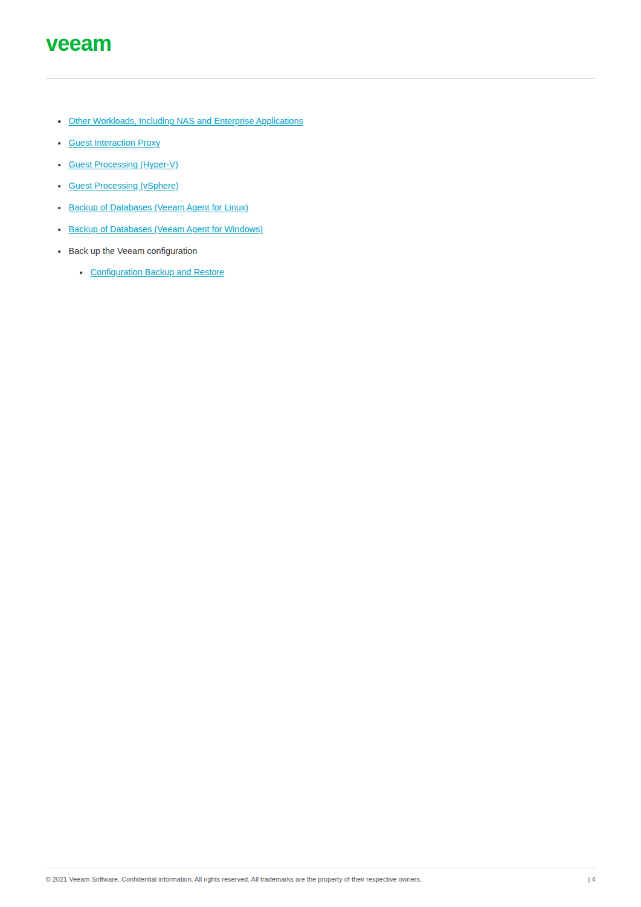veeam
Other Workloads, Including NAS and Enterprise Applications
Guest Interaction Proxy
Guest Processing (Hyper-V)
Guest Processing (vSphere)
Backup of Databases (Veeam Agent for Linux)
Backup of Databases (Veeam Agent for Windows)
Back up the Veeam configuration
Configuration Backup and Restore
© 2021 Veeam Software. Confidential information. All rights reserved. All trademarks are the property of their respective owners. | 4